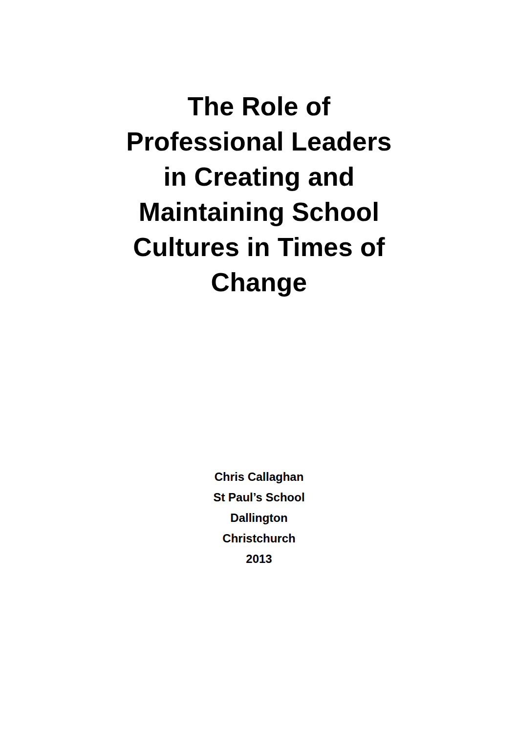The Role of Professional Leaders in Creating and Maintaining School Cultures in Times of Change
Chris Callaghan
St Paul’s School
Dallington
Christchurch
2013